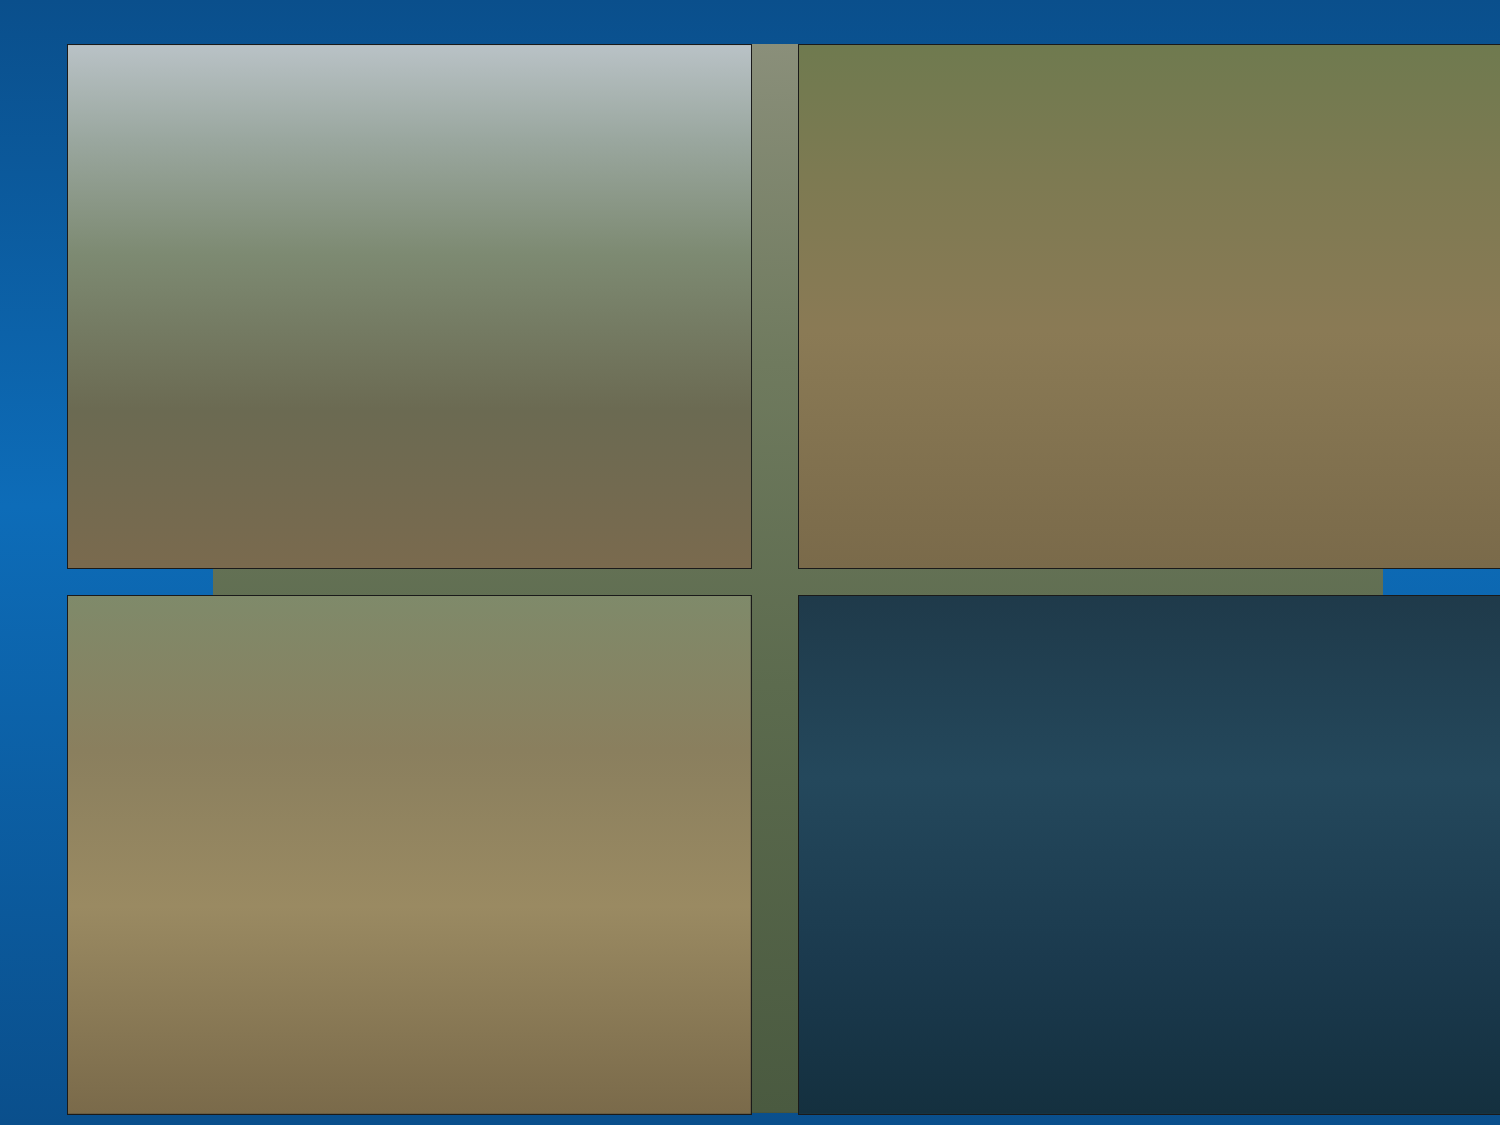Aerial view of flooded farmland with rows of bare trees, a dirt embankment road and a swollen muddy river under an overcast sky.
Aerial view of a village inundated by brown floodwater, with metal-roofed houses partly submerged among green trees.
Aerial view of a densely built town with tiled roofs beside a swollen muddy river that has overflowed into surrounding fields.
Aerial view of a submerged compound with buildings and sports courts surrounded by dark floodwater and the tops of trees.